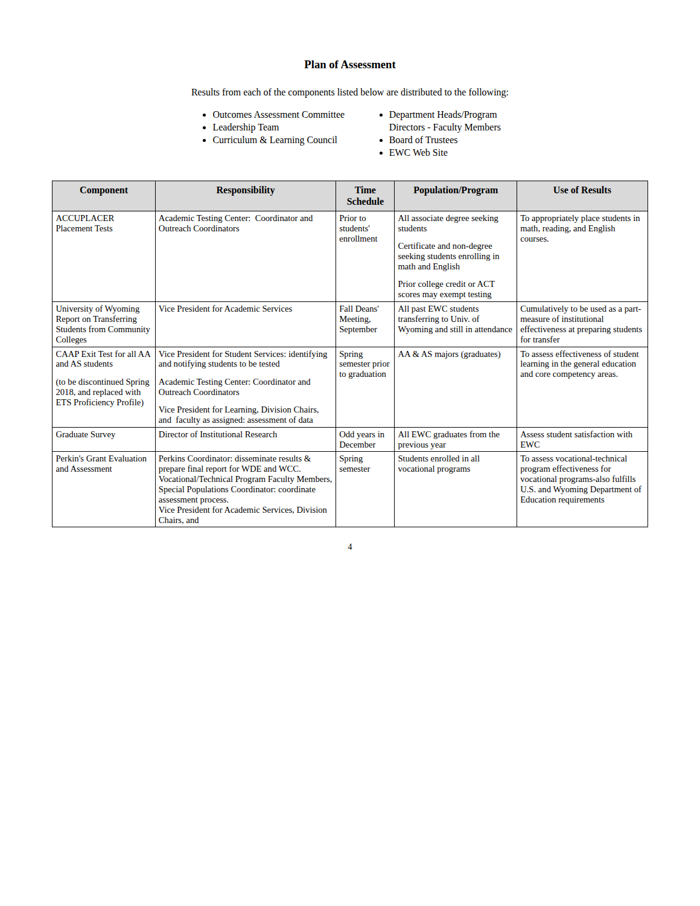Plan of Assessment
Results from each of the components listed below are distributed to the following:
Outcomes Assessment Committee
Leadership Team
Curriculum & Learning Council
Department Heads/Program
Directors - Faculty Members
Board of Trustees
EWC Web Site
| Component | Responsibility | Time Schedule | Population/Program | Use of Results |
| --- | --- | --- | --- | --- |
| ACCUPLACER Placement Tests | Academic Testing Center: Coordinator and Outreach Coordinators | Prior to students' enrollment | All associate degree seeking students Certificate and non-degree seeking students enrolling in math and English Prior college credit or ACT scores may exempt testing | To appropriately place students in math, reading, and English courses. |
| University of Wyoming Report on Transferring Students from Community Colleges | Vice President for Academic Services | Fall Deans' Meeting, September | All past EWC students transferring to Univ. of Wyoming and still in attendance | Cumulatively to be used as a part-measure of institutional effectiveness at preparing students for transfer |
| CAAP Exit Test for all AA and AS students (to be discontinued Spring 2018, and replaced with ETS Proficiency Profile) | Vice President for Student Services: identifying and notifying students to be tested Academic Testing Center: Coordinator and Outreach Coordinators Vice President for Learning, Division Chairs, and faculty as assigned: assessment of data | Spring semester prior to graduation | AA & AS majors (graduates) | To assess effectiveness of student learning in the general education and core competency areas. |
| Graduate Survey | Director of Institutional Research | Odd years in December | All EWC graduates from the previous year | Assess student satisfaction with EWC |
| Perkin's Grant Evaluation and Assessment | Perkins Coordinator: disseminate results & prepare final report for WDE and WCC. Vocational/Technical Program Faculty Members, Special Populations Coordinator: coordinate assessment process. Vice President for Academic Services, Division Chairs, and | Spring semester | Students enrolled in all vocational programs | To assess vocational-technical program effectiveness for vocational programs-also fulfills U.S. and Wyoming Department of Education requirements |
4